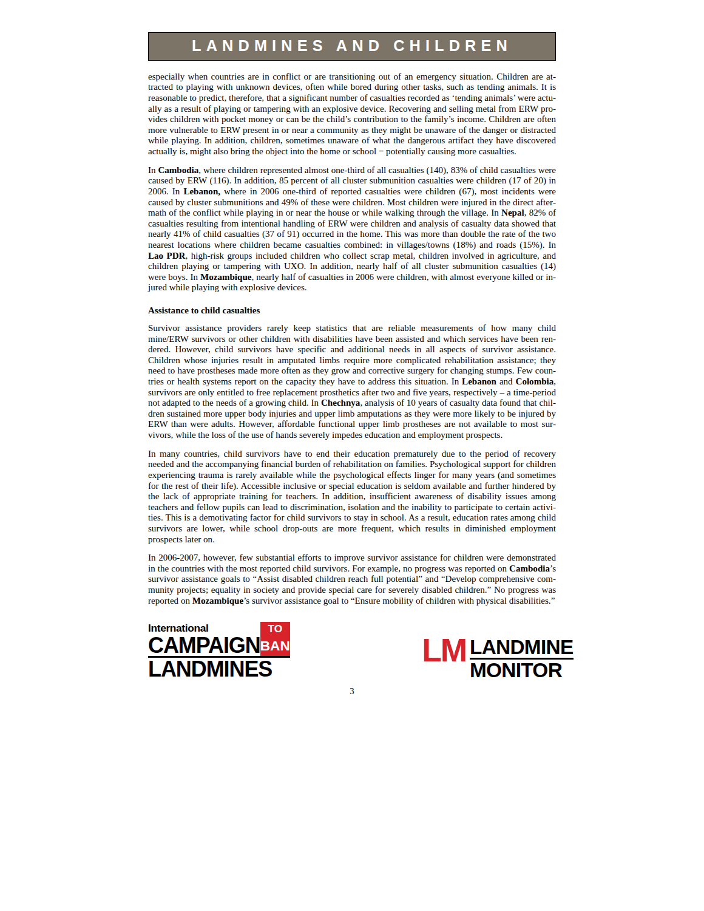LANDMINES AND CHILDREN
especially when countries are in conflict or are transitioning out of an emergency situation. Children are attracted to playing with unknown devices, often while bored during other tasks, such as tending animals. It is reasonable to predict, therefore, that a significant number of casualties recorded as ‘tending animals’ were actually as a result of playing or tampering with an explosive device. Recovering and selling metal from ERW provides children with pocket money or can be the child’s contribution to the family’s income. Children are often more vulnerable to ERW present in or near a community as they might be unaware of the danger or distracted while playing. In addition, children, sometimes unaware of what the dangerous artifact they have discovered actually is, might also bring the object into the home or school − potentially causing more casualties.
In Cambodia, where children represented almost one-third of all casualties (140), 83% of child casualties were caused by ERW (116). In addition, 85 percent of all cluster submunition casualties were children (17 of 20) in 2006. In Lebanon, where in 2006 one-third of reported casualties were children (67), most incidents were caused by cluster submunitions and 49% of these were children. Most children were injured in the direct aftermath of the conflict while playing in or near the house or while walking through the village. In Nepal, 82% of casualties resulting from intentional handling of ERW were children and analysis of casualty data showed that nearly 41% of child casualties (37 of 91) occurred in the home. This was more than double the rate of the two nearest locations where children became casualties combined: in villages/towns (18%) and roads (15%). In Lao PDR, high-risk groups included children who collect scrap metal, children involved in agriculture, and children playing or tampering with UXO. In addition, nearly half of all cluster submunition casualties (14) were boys. In Mozambique, nearly half of casualties in 2006 were children, with almost everyone killed or injured while playing with explosive devices.
Assistance to child casualties
Survivor assistance providers rarely keep statistics that are reliable measurements of how many child mine/ERW survivors or other children with disabilities have been assisted and which services have been rendered. However, child survivors have specific and additional needs in all aspects of survivor assistance. Children whose injuries result in amputated limbs require more complicated rehabilitation assistance; they need to have prostheses made more often as they grow and corrective surgery for changing stumps. Few countries or health systems report on the capacity they have to address this situation. In Lebanon and Colombia, survivors are only entitled to free replacement prosthetics after two and five years, respectively – a time-period not adapted to the needs of a growing child. In Chechnya, analysis of 10 years of casualty data found that children sustained more upper body injuries and upper limb amputations as they were more likely to be injured by ERW than were adults. However, affordable functional upper limb prostheses are not available to most survivors, while the loss of the use of hands severely impedes education and employment prospects.
In many countries, child survivors have to end their education prematurely due to the period of recovery needed and the accompanying financial burden of rehabilitation on families. Psychological support for children experiencing trauma is rarely available while the psychological effects linger for many years (and sometimes for the rest of their life). Accessible inclusive or special education is seldom available and further hindered by the lack of appropriate training for teachers. In addition, insufficient awareness of disability issues among teachers and fellow pupils can lead to discrimination, isolation and the inability to participate to certain activities. This is a demotivating factor for child survivors to stay in school. As a result, education rates among child survivors are lower, while school drop-outs are more frequent, which results in diminished employment prospects later on.
In 2006-2007, however, few substantial efforts to improve survivor assistance for children were demonstrated in the countries with the most reported child survivors. For example, no progress was reported on Cambodia’s survivor assistance goals to “Assist disabled children reach full potential” and “Develop comprehensive community projects; equality in society and provide special care for severely disabled children.” No progress was reported on Mozambique’s survivor assistance goal to “Ensure mobility of children with physical disabilities.”
| International | TO |
| CAMPAIGN | BAN |
| LANDMINES |
LM
LANDMINE MONITOR
3